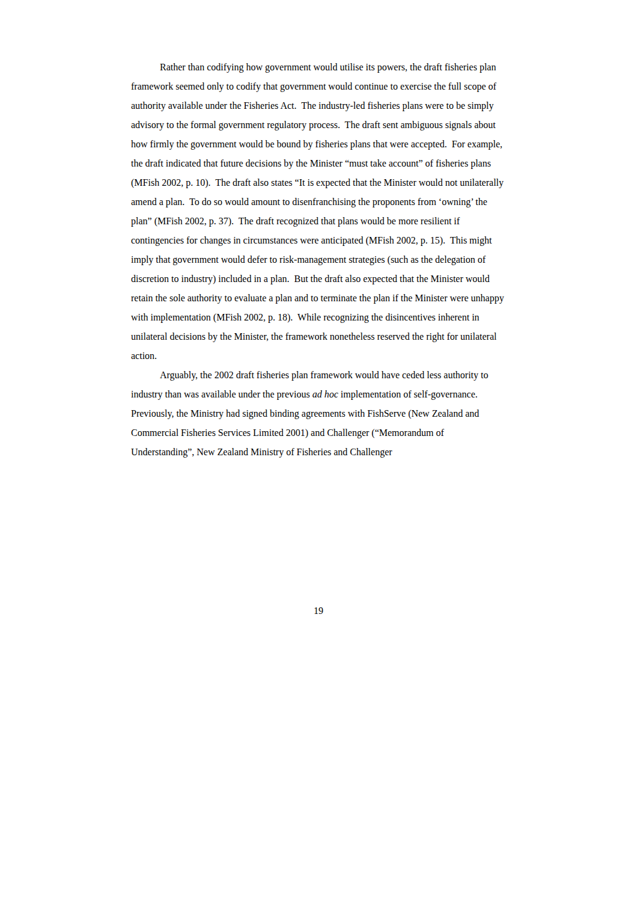Rather than codifying how government would utilise its powers, the draft fisheries plan framework seemed only to codify that government would continue to exercise the full scope of authority available under the Fisheries Act. The industry-led fisheries plans were to be simply advisory to the formal government regulatory process. The draft sent ambiguous signals about how firmly the government would be bound by fisheries plans that were accepted. For example, the draft indicated that future decisions by the Minister “must take account” of fisheries plans (MFish 2002, p. 10). The draft also states “It is expected that the Minister would not unilaterally amend a plan. To do so would amount to disenfranchising the proponents from ‘owning’ the plan” (MFish 2002, p. 37). The draft recognized that plans would be more resilient if contingencies for changes in circumstances were anticipated (MFish 2002, p. 15). This might imply that government would defer to risk-management strategies (such as the delegation of discretion to industry) included in a plan. But the draft also expected that the Minister would retain the sole authority to evaluate a plan and to terminate the plan if the Minister were unhappy with implementation (MFish 2002, p. 18). While recognizing the disincentives inherent in unilateral decisions by the Minister, the framework nonetheless reserved the right for unilateral action.
Arguably, the 2002 draft fisheries plan framework would have ceded less authority to industry than was available under the previous ad hoc implementation of self-governance. Previously, the Ministry had signed binding agreements with FishServe (New Zealand and Commercial Fisheries Services Limited 2001) and Challenger (“Memorandum of Understanding”, New Zealand Ministry of Fisheries and Challenger
19